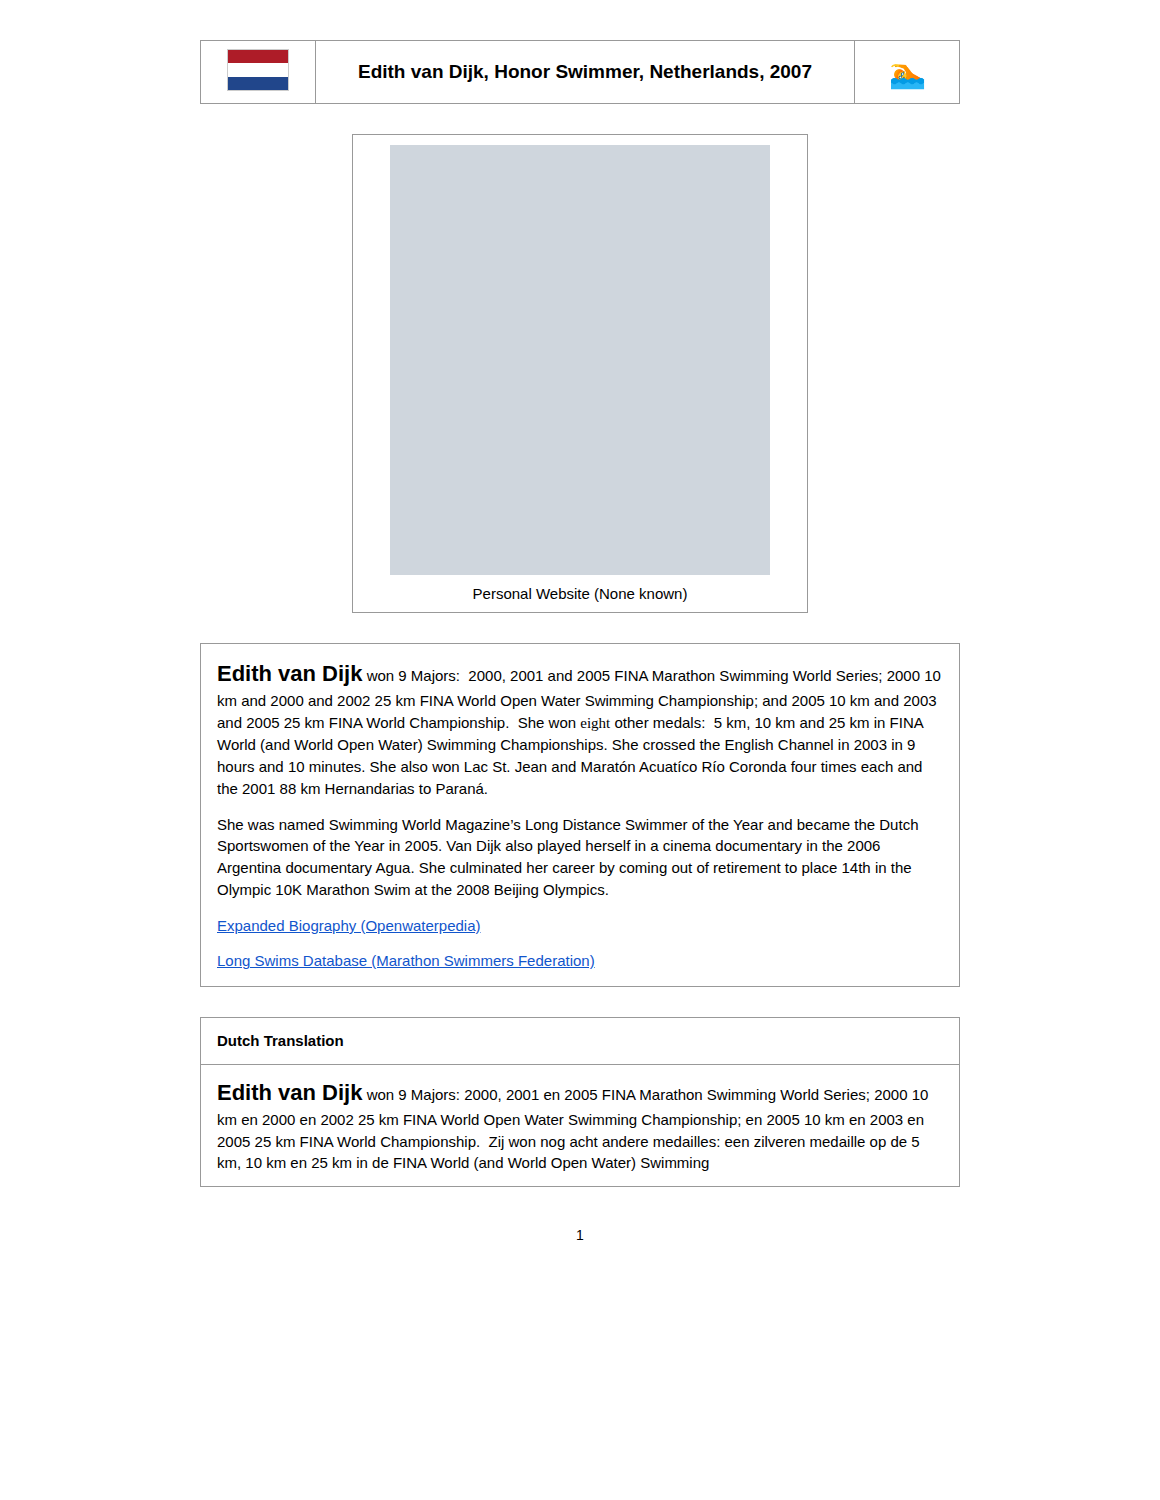| | Edith van Dijk, Honor Swimmer, Netherlands, 2007 | 🏊 |
| Personal Website (None known) |
| Edith van Dijk won 9 Majors: 2000, 2001 and 2005 FINA Marathon Swimming World Series; 2000 10 km and 2000 and 2002 25 km FINA World Open Water Swimming Championship; and 2005 10 km and 2003 and 2005 25 km FINA World Championship. She won eight other medals: 5 km, 10 km and 25 km in FINA World (and World Open Water) Swimming Championships. She crossed the English Channel in 2003 in 9 hours and 10 minutes. She also won Lac St. Jean and Maratón Acuatíco Río Coronda four times each and the 2001 88 km Hernandarias to Paraná. She was named Swimming World Magazine’s Long Distance Swimmer of the Year and became the Dutch Sportswomen of the Year in 2005. Van Dijk also played herself in a cinema documentary in the 2006 Argentina documentary Agua. She culminated her career by coming out of retirement to place 14th in the Olympic 10K Marathon Swim at the 2008 Beijing Olympics. Expanded Biography (Openwaterpedia) Long Swims Database (Marathon Swimmers Federation) |
| Dutch Translation |
| Edith van Dijk won 9 Majors: 2000, 2001 en 2005 FINA Marathon Swimming World Series; 2000 10 km en 2000 en 2002 25 km FINA World Open Water Swimming Championship; en 2005 10 km en 2003 en 2005 25 km FINA World Championship. Zij won nog acht andere medailles: een zilveren medaille op de 5 km, 10 km en 25 km in de FINA World (and World Open Water) Swimming |
1